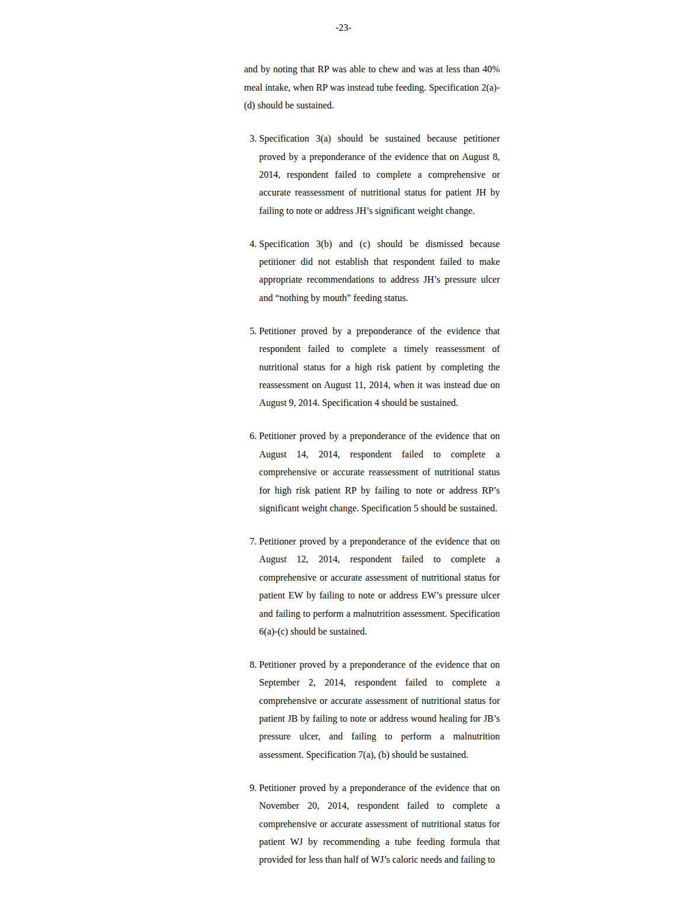-23-
and by noting that RP was able to chew and was at less than 40% meal intake, when RP was instead tube feeding. Specification 2(a)-(d) should be sustained.
Specification 3(a) should be sustained because petitioner proved by a preponderance of the evidence that on August 8, 2014, respondent failed to complete a comprehensive or accurate reassessment of nutritional status for patient JH by failing to note or address JH’s significant weight change.
Specification 3(b) and (c) should be dismissed because petitioner did not establish that respondent failed to make appropriate recommendations to address JH’s pressure ulcer and “nothing by mouth” feeding status.
Petitioner proved by a preponderance of the evidence that respondent failed to complete a timely reassessment of nutritional status for a high risk patient by completing the reassessment on August 11, 2014, when it was instead due on August 9, 2014. Specification 4 should be sustained.
Petitioner proved by a preponderance of the evidence that on August 14, 2014, respondent failed to complete a comprehensive or accurate reassessment of nutritional status for high risk patient RP by failing to note or address RP’s significant weight change. Specification 5 should be sustained.
Petitioner proved by a preponderance of the evidence that on August 12, 2014, respondent failed to complete a comprehensive or accurate assessment of nutritional status for patient EW by failing to note or address EW’s pressure ulcer and failing to perform a malnutrition assessment. Specification 6(a)-(c) should be sustained.
Petitioner proved by a preponderance of the evidence that on September 2, 2014, respondent failed to complete a comprehensive or accurate assessment of nutritional status for patient JB by failing to note or address wound healing for JB’s pressure ulcer, and failing to perform a malnutrition assessment. Specification 7(a), (b) should be sustained.
Petitioner proved by a preponderance of the evidence that on November 20, 2014, respondent failed to complete a comprehensive or accurate assessment of nutritional status for patient WJ by recommending a tube feeding formula that provided for less than half of WJ’s caloric needs and failing to